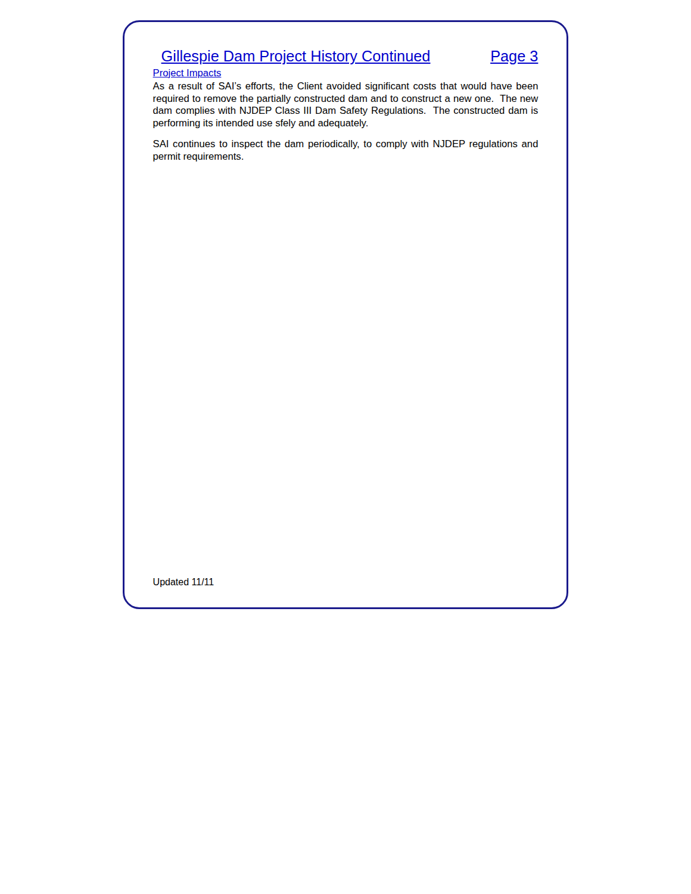Gillespie Dam Project History Continued Page 3
Project Impacts
As a result of SAI’s efforts, the Client avoided significant costs that would have been required to remove the partially constructed dam and to construct a new one. The new dam complies with NJDEP Class III Dam Safety Regulations. The constructed dam is performing its intended use sfely and adequately.
SAI continues to inspect the dam periodically, to comply with NJDEP regulations and permit requirements.
Updated 11/11